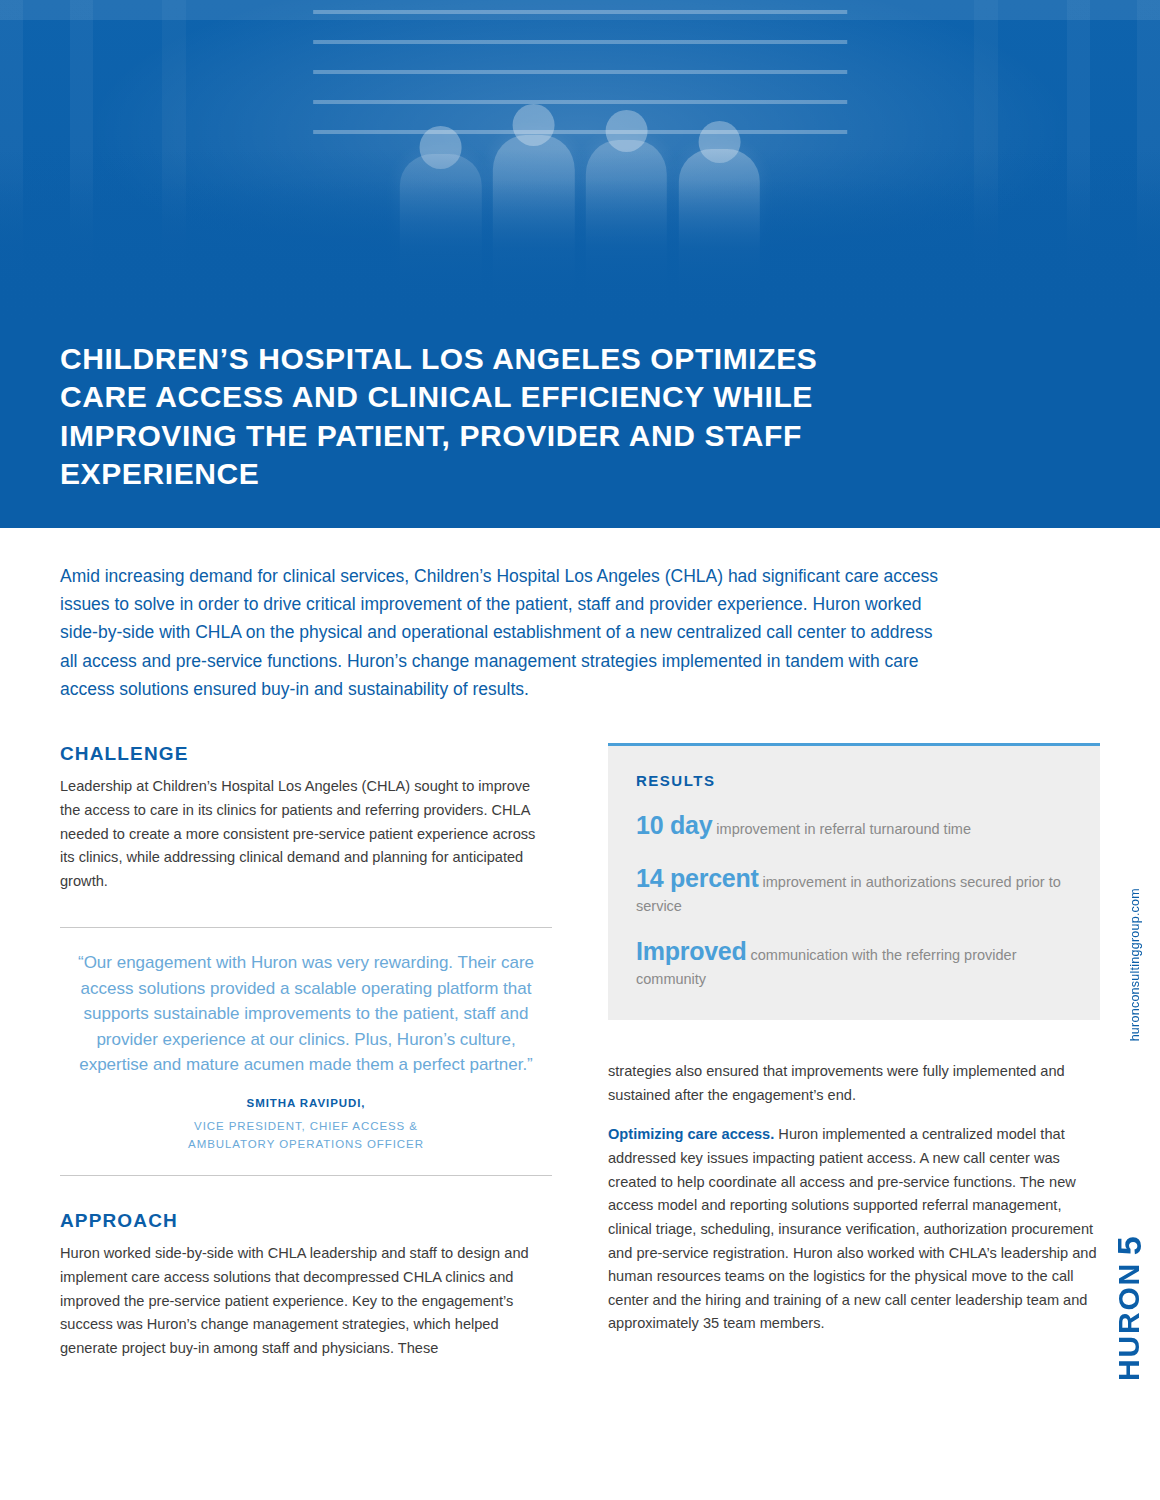Children’s Hospital Los Angeles Optimizes Care Access and Clinical Efficiency While Improving the Patient, Provider and Staff Experience
huronconsultinggroup.com
Amid increasing demand for clinical services, Children’s Hospital Los Angeles (CHLA) had significant care access issues to solve in order to drive critical improvement of the patient, staff and provider experience. Huron worked side-by-side with CHLA on the physical and operational establishment of a new centralized call center to address all access and pre-service functions. Huron’s change management strategies implemented in tandem with care access solutions ensured buy-in and sustainability of results.
Challenge
Leadership at Children’s Hospital Los Angeles (CHLA) sought to improve the access to care in its clinics for patients and referring providers. CHLA needed to create a more consistent pre-service patient experience across its clinics, while addressing clinical demand and planning for anticipated growth.
“Our engagement with Huron was very rewarding. Their care access solutions provided a scalable operating platform that supports sustainable improvements to the patient, staff and provider experience at our clinics. Plus, Huron’s culture, expertise and mature acumen made them a perfect partner.”
Smitha Ravipudi,
Vice President, Chief Access &
Ambulatory Operations Officer
Approach
Huron worked side-by-side with CHLA leadership and staff to design and implement care access solutions that decompressed CHLA clinics and improved the pre-service patient experience. Key to the engagement’s success was Huron’s change management strategies, which helped generate project buy-in among staff and physicians. These
Results
10 dayimprovement in referral turnaround time
14 percentimprovement in authorizations secured prior to service
Improvedcommunication with the referring provider community
strategies also ensured that improvements were fully implemented and sustained after the engagement’s end.
Optimizing care access. Huron implemented a centralized model that addressed key issues impacting patient access. A new call center was created to help coordinate all access and pre-service functions. The new access model and reporting solutions supported referral management, clinical triage, scheduling, insurance verification, authorization procurement and pre-service registration. Huron also worked with CHLA’s leadership and human resources teams on the logistics for the physical move to the call center and the hiring and training of a new call center leadership team and approximately 35 team members.
5 Huron